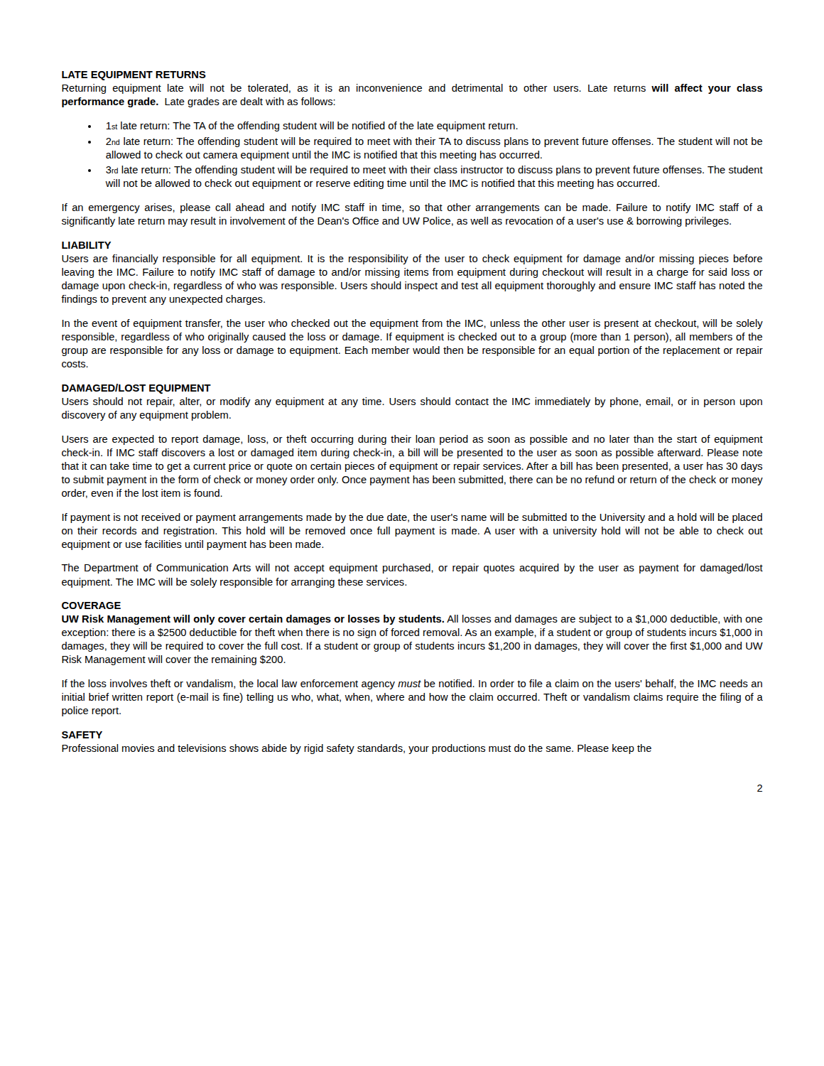Late Equipment Returns
Returning equipment late will not be tolerated, as it is an inconvenience and detrimental to other users. Late returns will affect your class performance grade. Late grades are dealt with as follows:
1st late return: The TA of the offending student will be notified of the late equipment return.
2nd late return: The offending student will be required to meet with their TA to discuss plans to prevent future offenses. The student will not be allowed to check out camera equipment until the IMC is notified that this meeting has occurred.
3rd late return: The offending student will be required to meet with their class instructor to discuss plans to prevent future offenses. The student will not be allowed to check out equipment or reserve editing time until the IMC is notified that this meeting has occurred.
If an emergency arises, please call ahead and notify IMC staff in time, so that other arrangements can be made. Failure to notify IMC staff of a significantly late return may result in involvement of the Dean's Office and UW Police, as well as revocation of a user's use & borrowing privileges.
Liability
Users are financially responsible for all equipment. It is the responsibility of the user to check equipment for damage and/or missing pieces before leaving the IMC. Failure to notify IMC staff of damage to and/or missing items from equipment during checkout will result in a charge for said loss or damage upon check-in, regardless of who was responsible. Users should inspect and test all equipment thoroughly and ensure IMC staff has noted the findings to prevent any unexpected charges.
In the event of equipment transfer, the user who checked out the equipment from the IMC, unless the other user is present at checkout, will be solely responsible, regardless of who originally caused the loss or damage. If equipment is checked out to a group (more than 1 person), all members of the group are responsible for any loss or damage to equipment. Each member would then be responsible for an equal portion of the replacement or repair costs.
Damaged/Lost Equipment
Users should not repair, alter, or modify any equipment at any time. Users should contact the IMC immediately by phone, email, or in person upon discovery of any equipment problem.
Users are expected to report damage, loss, or theft occurring during their loan period as soon as possible and no later than the start of equipment check-in. If IMC staff discovers a lost or damaged item during check-in, a bill will be presented to the user as soon as possible afterward. Please note that it can take time to get a current price or quote on certain pieces of equipment or repair services. After a bill has been presented, a user has 30 days to submit payment in the form of check or money order only. Once payment has been submitted, there can be no refund or return of the check or money order, even if the lost item is found.
If payment is not received or payment arrangements made by the due date, the user's name will be submitted to the University and a hold will be placed on their records and registration. This hold will be removed once full payment is made. A user with a university hold will not be able to check out equipment or use facilities until payment has been made.
The Department of Communication Arts will not accept equipment purchased, or repair quotes acquired by the user as payment for damaged/lost equipment. The IMC will be solely responsible for arranging these services.
Coverage
UW Risk Management will only cover certain damages or losses by students. All losses and damages are subject to a $1,000 deductible, with one exception: there is a $2500 deductible for theft when there is no sign of forced removal. As an example, if a student or group of students incurs $1,000 in damages, they will be required to cover the full cost. If a student or group of students incurs $1,200 in damages, they will cover the first $1,000 and UW Risk Management will cover the remaining $200.
If the loss involves theft or vandalism, the local law enforcement agency must be notified. In order to file a claim on the users' behalf, the IMC needs an initial brief written report (e-mail is fine) telling us who, what, when, where and how the claim occurred. Theft or vandalism claims require the filing of a police report.
Safety
Professional movies and televisions shows abide by rigid safety standards, your productions must do the same. Please keep the
2